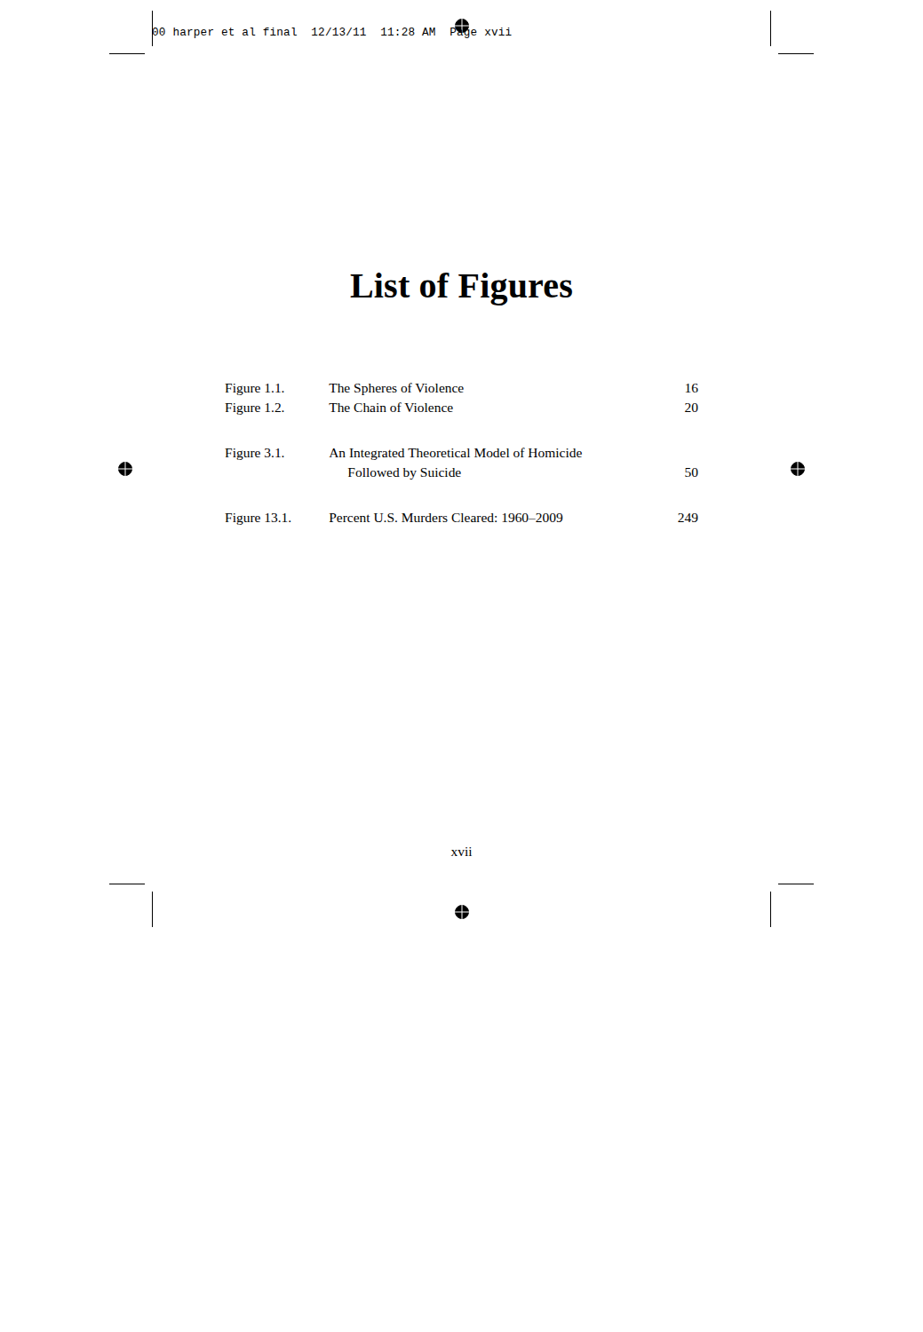00 harper et al final 12/13/11 11:28 AM Page xvii
List of Figures
| Figure 1.1. | The Spheres of Violence | 16 |
| Figure 1.2. | The Chain of Violence | 20 |
| Figure 3.1. | An Integrated Theoretical Model of Homicide Followed by Suicide | 50 |
| Figure 13.1. | Percent U.S. Murders Cleared: 1960–2009 | 249 |
xvii